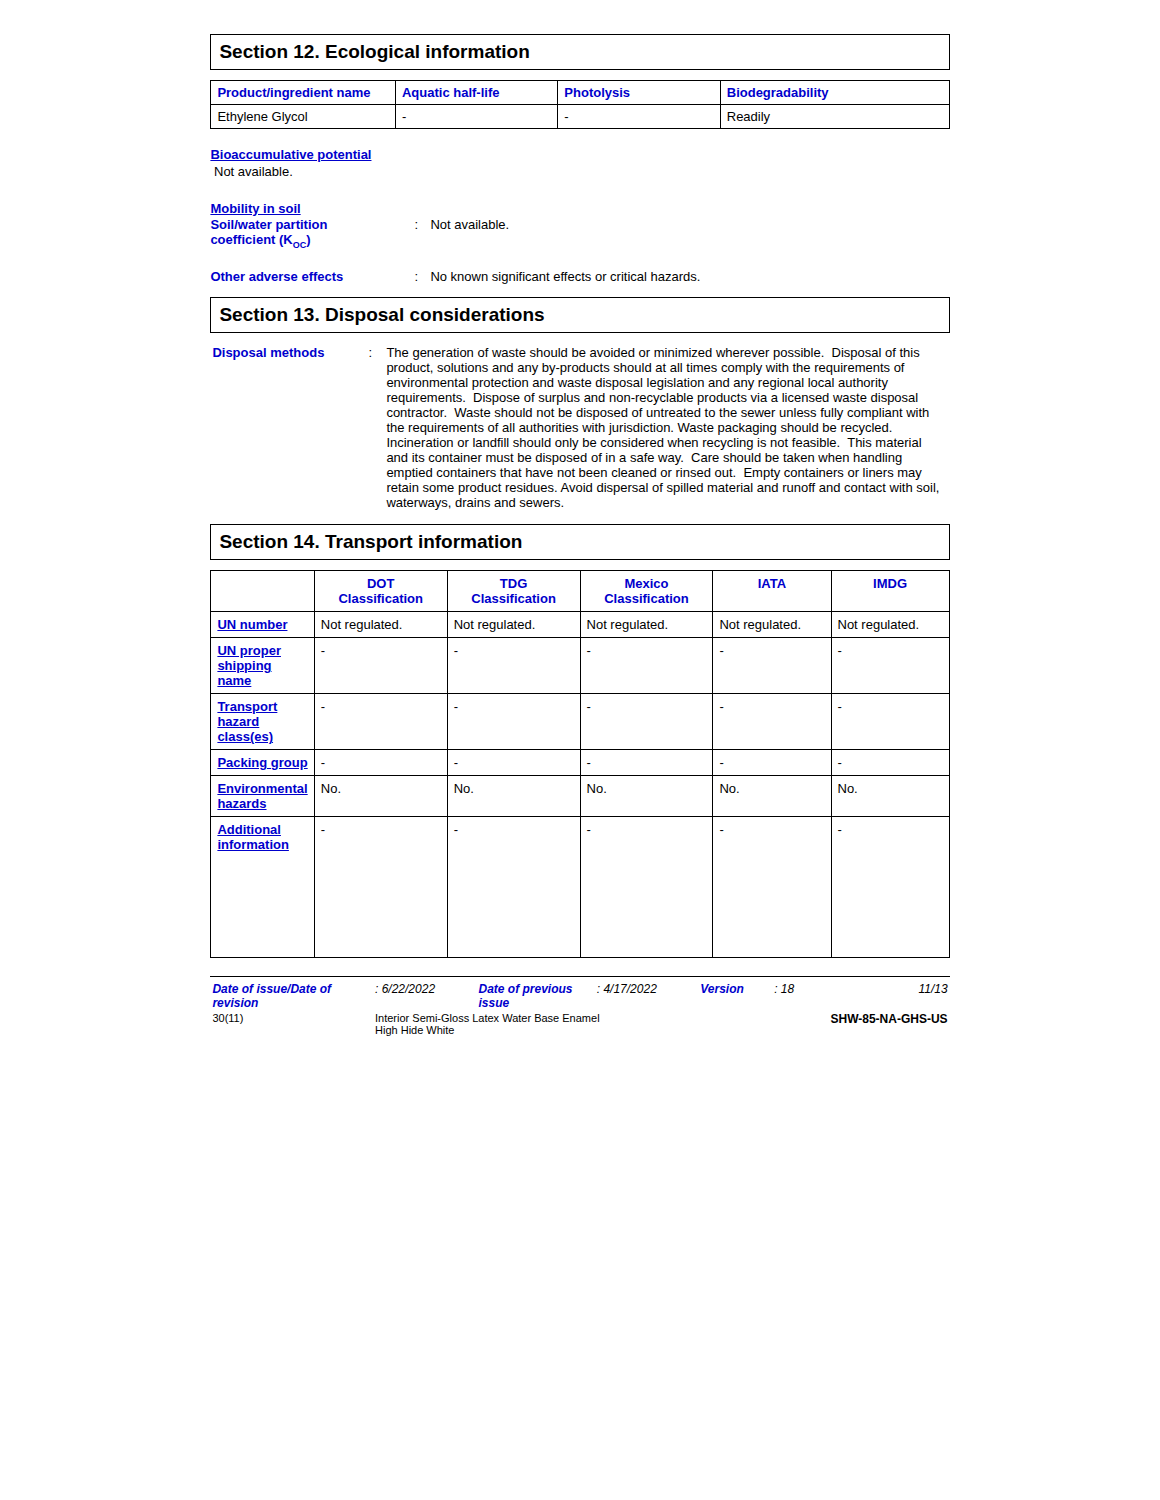Section 12. Ecological information
| Product/ingredient name | Aquatic half-life | Photolysis | Biodegradability |
| --- | --- | --- | --- |
| Ethylene Glycol | - | - | Readily |
Bioaccumulative potential
Not available.
Mobility in soil
| Soil/water partition coefficient (K OC ) | : | Not available. |
| Other adverse effects | : | No known significant effects or critical hazards. |
Section 13. Disposal considerations
| Disposal methods | : | The generation of waste should be avoided or minimized wherever possible. Disposal of this product, solutions and any by-products should at all times comply with the requirements of environmental protection and waste disposal legislation and any regional local authority requirements. Dispose of surplus and non-recyclable products via a licensed waste disposal contractor. Waste should not be disposed of untreated to the sewer unless fully compliant with the requirements of all authorities with jurisdiction. Waste packaging should be recycled. Incineration or landfill should only be considered when recycling is not feasible. This material and its container must be disposed of in a safe way. Care should be taken when handling emptied containers that have not been cleaned or rinsed out. Empty containers or liners may retain some product residues. Avoid dispersal of spilled material and runoff and contact with soil, waterways, drains and sewers. |
Section 14. Transport information
| | DOT Classification | TDG Classification | Mexico Classification | IATA | IMDG |
| --- | --- | --- | --- | --- | --- |
| UN number | Not regulated. | Not regulated. | Not regulated. | Not regulated. | Not regulated. |
| UN proper shipping name | - | - | - | - | - |
| Transport hazard class(es) | - | - | - | - | - |
| Packing group | - | - | - | - | - |
| Environmental hazards | No. | No. | No. | No. | No. |
| Additional information | - | - | - | - | - |
| Date of issue/Date of revision | : 6/22/2022 | Date of previous issue | : 4/17/2022 | Version | : 18 | 11/13 |
| 30(11) | Interior Semi-Gloss Latex Water Base Enamel High Hide White | SHW-85-NA-GHS-US |